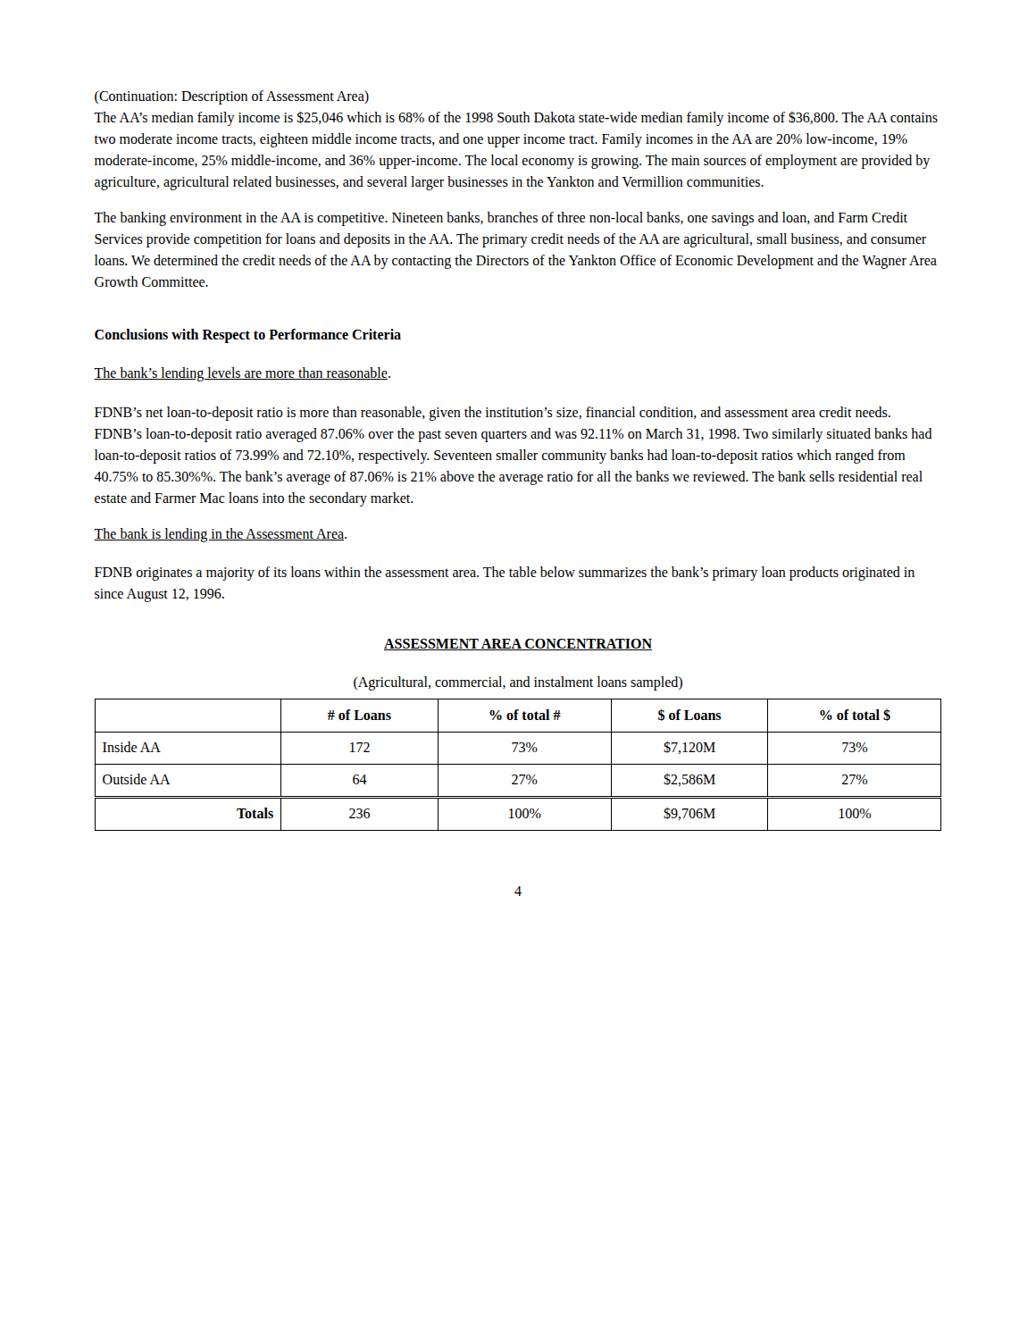(Continuation: Description of Assessment Area)
The AA’s median family income is $25,046 which is 68% of the 1998 South Dakota state-wide median family income of $36,800. The AA contains two moderate income tracts, eighteen middle income tracts, and one upper income tract. Family incomes in the AA are 20% low-income, 19% moderate-income, 25% middle-income, and 36% upper-income. The local economy is growing. The main sources of employment are provided by agriculture, agricultural related businesses, and several larger businesses in the Yankton and Vermillion communities.
The banking environment in the AA is competitive. Nineteen banks, branches of three non-local banks, one savings and loan, and Farm Credit Services provide competition for loans and deposits in the AA. The primary credit needs of the AA are agricultural, small business, and consumer loans. We determined the credit needs of the AA by contacting the Directors of the Yankton Office of Economic Development and the Wagner Area Growth Committee.
Conclusions with Respect to Performance Criteria
The bank’s lending levels are more than reasonable.
FDNB’s net loan-to-deposit ratio is more than reasonable, given the institution’s size, financial condition, and assessment area credit needs. FDNB’s loan-to-deposit ratio averaged 87.06% over the past seven quarters and was 92.11% on March 31, 1998. Two similarly situated banks had loan-to-deposit ratios of 73.99% and 72.10%, respectively. Seventeen smaller community banks had loan-to-deposit ratios which ranged from 40.75% to 85.30%%. The bank’s average of 87.06% is 21% above the average ratio for all the banks we reviewed. The bank sells residential real estate and Farmer Mac loans into the secondary market.
The bank is lending in the Assessment Area.
FDNB originates a majority of its loans within the assessment area. The table below summarizes the bank’s primary loan products originated in since August 12, 1996.
ASSESSMENT AREA CONCENTRATION
(Agricultural, commercial, and instalment loans sampled)
| | # of Loans | % of total # | $ of Loans | % of total $ |
| --- | --- | --- | --- | --- |
| Inside AA | 172 | 73% | $7,120M | 73% |
| Outside AA | 64 | 27% | $2,586M | 27% |
| Totals | 236 | 100% | $9,706M | 100% |
4